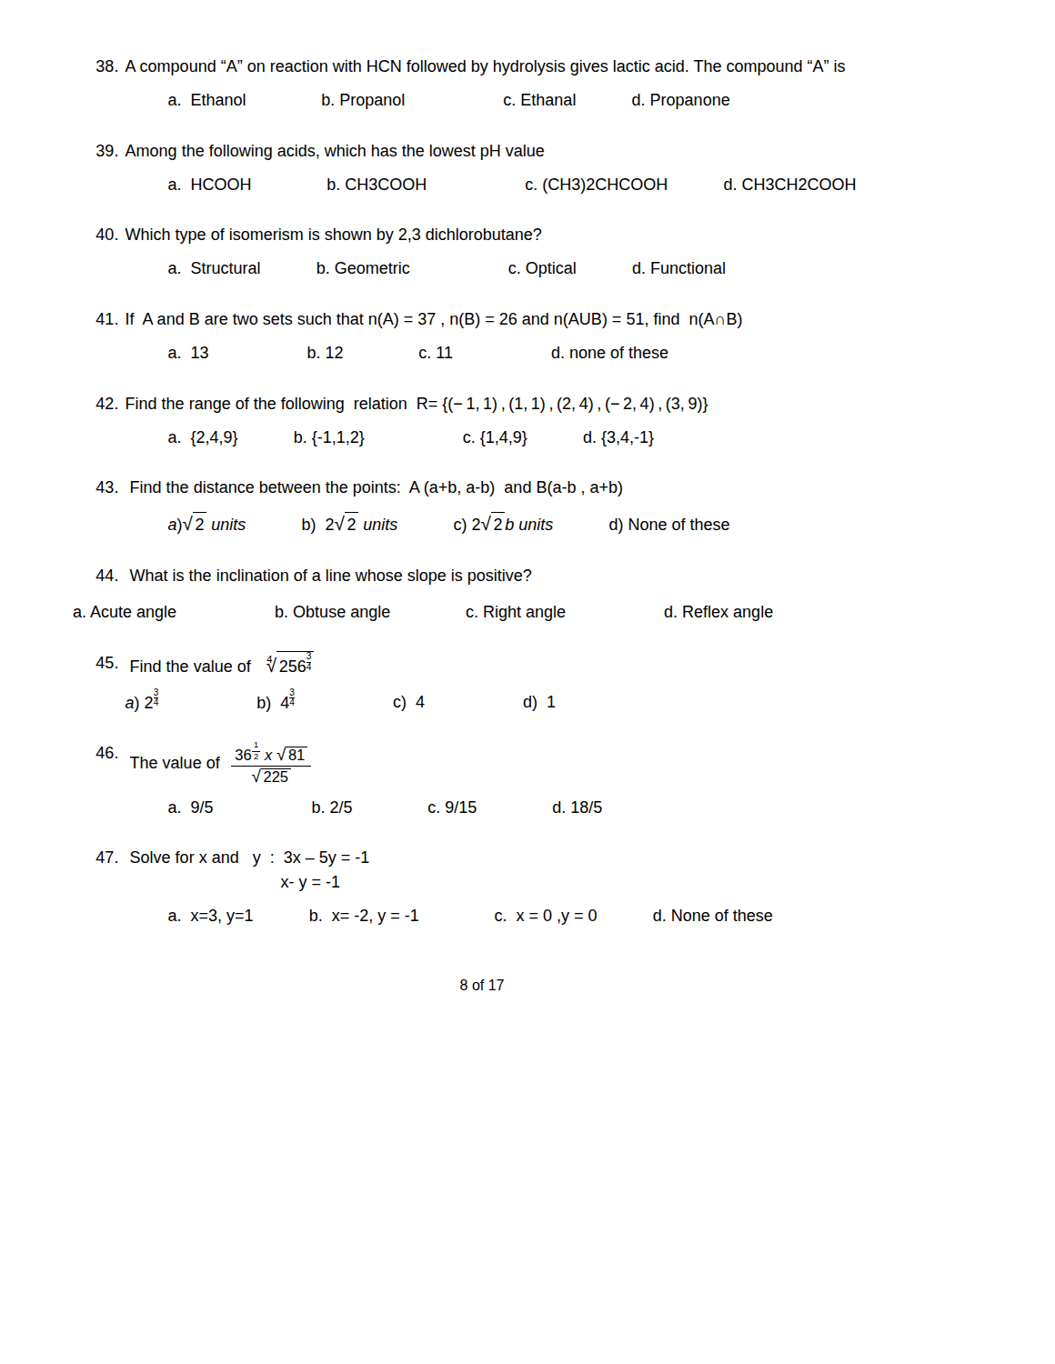38. A compound “A” on reaction with HCN followed by hydrolysis gives lactic acid. The compound “A” is a. Ethanol b. Propanol c. Ethanal d. Propanone
39. Among the following acids, which has the lowest pH value a. HCOOH b. CH3COOH c. (CH3)2CHCOOH d. CH3CH2COOH
40. Which type of isomerism is shown by 2,3 dichlorobutane? a. Structural b. Geometric c. Optical d. Functional
41. If A and B are two sets such that n(A) = 37 , n(B) = 26 and n(AUB) = 51, find n(A∩B) a. 13 b. 12 c. 11 d. none of these
42. Find the range of the following relation R= {(− 1, 1) , (1, 1) , (2, 4) , (− 2, 4) , (3, 9)} a. {2,4,9} b. {-1,1,2} c. {1,4,9} d. {3,4,-1}
43. Find the distance between the points: A (a+b, a-b) and B(a-b , a+b) a)√2 units b) 2√2 units c) 2√2 b units d) None of these
44. What is the inclination of a line whose slope is positive?
a. Acute angle b. Obtuse angle c. Right angle d. Reflex angle
45. Find the value of 4√25634 a) 234 b) 434 c) 4 d) 1
46. The value of 3612 x √81 √225 a. 9/5 b. 2/5 c. 9/15 d. 18/5
47. Solve for x and y : 3x – 5y = -1 x- y = -1 a. x=3, y=1 b. x= -2, y = -1 c. x = 0 ,y = 0 d. None of these
8 of 17